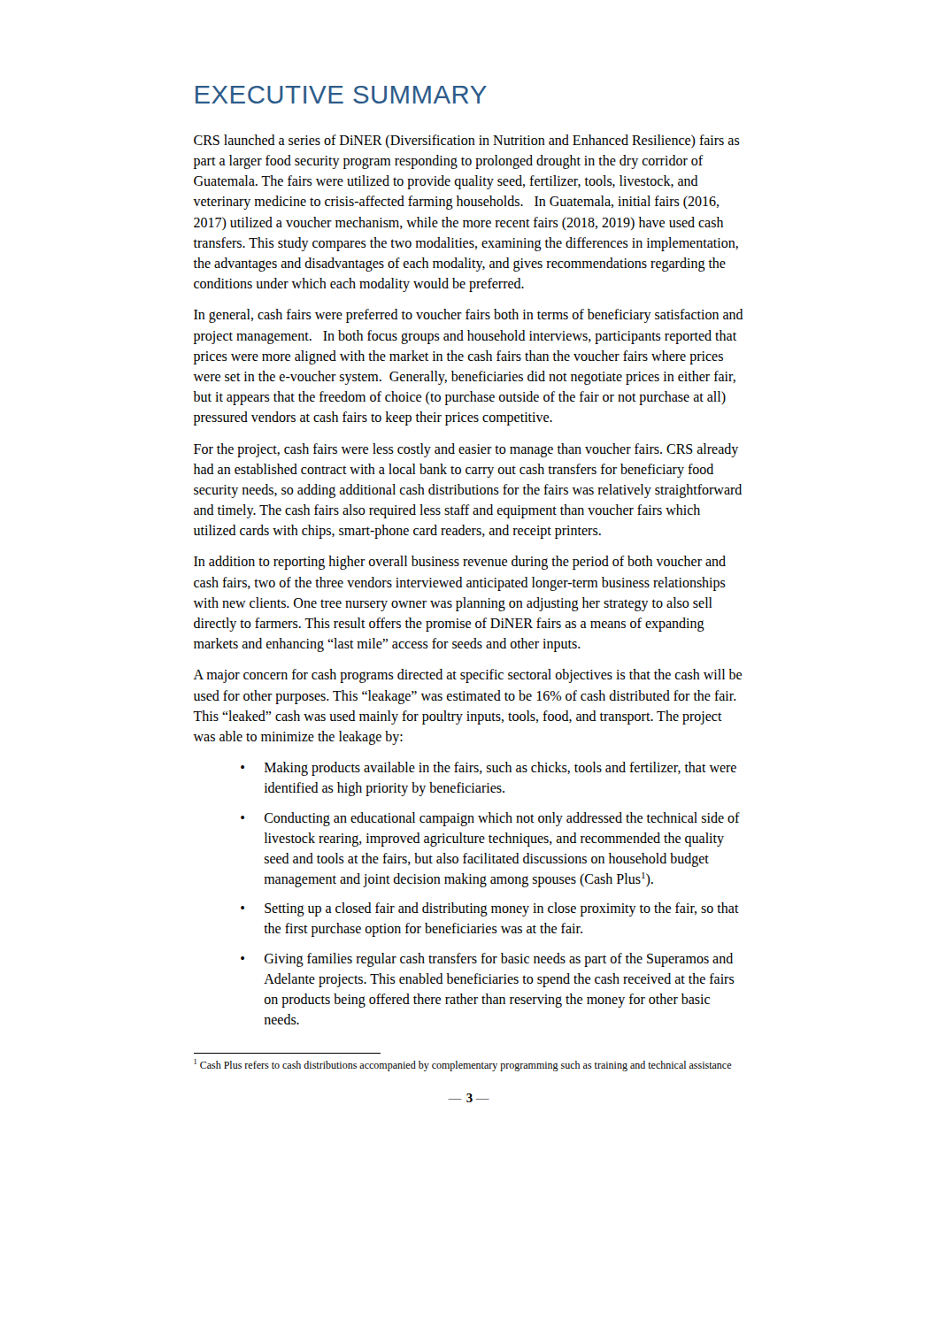EXECUTIVE SUMMARY
CRS launched a series of DiNER (Diversification in Nutrition and Enhanced Resilience) fairs as part a larger food security program responding to prolonged drought in the dry corridor of Guatemala. The fairs were utilized to provide quality seed, fertilizer, tools, livestock, and veterinary medicine to crisis-affected farming households. In Guatemala, initial fairs (2016, 2017) utilized a voucher mechanism, while the more recent fairs (2018, 2019) have used cash transfers. This study compares the two modalities, examining the differences in implementation, the advantages and disadvantages of each modality, and gives recommendations regarding the conditions under which each modality would be preferred.
In general, cash fairs were preferred to voucher fairs both in terms of beneficiary satisfaction and project management. In both focus groups and household interviews, participants reported that prices were more aligned with the market in the cash fairs than the voucher fairs where prices were set in the e-voucher system. Generally, beneficiaries did not negotiate prices in either fair, but it appears that the freedom of choice (to purchase outside of the fair or not purchase at all) pressured vendors at cash fairs to keep their prices competitive.
For the project, cash fairs were less costly and easier to manage than voucher fairs. CRS already had an established contract with a local bank to carry out cash transfers for beneficiary food security needs, so adding additional cash distributions for the fairs was relatively straightforward and timely. The cash fairs also required less staff and equipment than voucher fairs which utilized cards with chips, smart-phone card readers, and receipt printers.
In addition to reporting higher overall business revenue during the period of both voucher and cash fairs, two of the three vendors interviewed anticipated longer-term business relationships with new clients. One tree nursery owner was planning on adjusting her strategy to also sell directly to farmers. This result offers the promise of DiNER fairs as a means of expanding markets and enhancing “last mile” access for seeds and other inputs.
A major concern for cash programs directed at specific sectoral objectives is that the cash will be used for other purposes. This “leakage” was estimated to be 16% of cash distributed for the fair. This “leaked” cash was used mainly for poultry inputs, tools, food, and transport. The project was able to minimize the leakage by:
Making products available in the fairs, such as chicks, tools and fertilizer, that were identified as high priority by beneficiaries.
Conducting an educational campaign which not only addressed the technical side of livestock rearing, improved agriculture techniques, and recommended the quality seed and tools at the fairs, but also facilitated discussions on household budget management and joint decision making among spouses (Cash Plus1).
Setting up a closed fair and distributing money in close proximity to the fair, so that the first purchase option for beneficiaries was at the fair.
Giving families regular cash transfers for basic needs as part of the Superamos and Adelante projects. This enabled beneficiaries to spend the cash received at the fairs on products being offered there rather than reserving the money for other basic needs.
1 Cash Plus refers to cash distributions accompanied by complementary programming such as training and technical assistance
— 3 —